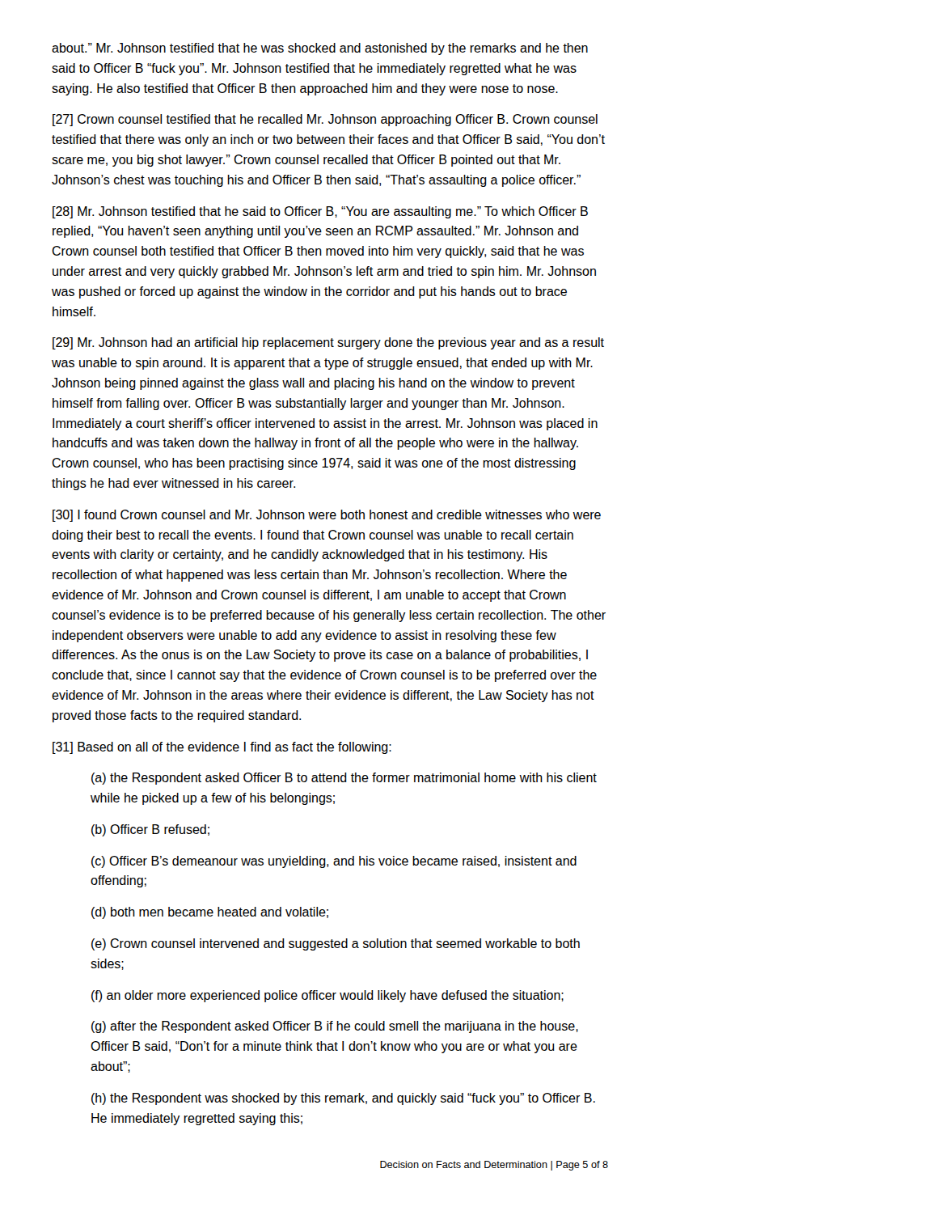about.” Mr. Johnson testified that he was shocked and astonished by the remarks and he then said to Officer B “fuck you”. Mr. Johnson testified that he immediately regretted what he was saying. He also testified that Officer B then approached him and they were nose to nose.
[27] Crown counsel testified that he recalled Mr. Johnson approaching Officer B. Crown counsel testified that there was only an inch or two between their faces and that Officer B said, “You don’t scare me, you big shot lawyer.” Crown counsel recalled that Officer B pointed out that Mr. Johnson’s chest was touching his and Officer B then said, “That’s assaulting a police officer.”
[28] Mr. Johnson testified that he said to Officer B, “You are assaulting me.” To which Officer B replied, “You haven’t seen anything until you’ve seen an RCMP assaulted.” Mr. Johnson and Crown counsel both testified that Officer B then moved into him very quickly, said that he was under arrest and very quickly grabbed Mr. Johnson’s left arm and tried to spin him. Mr. Johnson was pushed or forced up against the window in the corridor and put his hands out to brace himself.
[29] Mr. Johnson had an artificial hip replacement surgery done the previous year and as a result was unable to spin around. It is apparent that a type of struggle ensued, that ended up with Mr. Johnson being pinned against the glass wall and placing his hand on the window to prevent himself from falling over. Officer B was substantially larger and younger than Mr. Johnson. Immediately a court sheriff’s officer intervened to assist in the arrest. Mr. Johnson was placed in handcuffs and was taken down the hallway in front of all the people who were in the hallway. Crown counsel, who has been practising since 1974, said it was one of the most distressing things he had ever witnessed in his career.
[30] I found Crown counsel and Mr. Johnson were both honest and credible witnesses who were doing their best to recall the events. I found that Crown counsel was unable to recall certain events with clarity or certainty, and he candidly acknowledged that in his testimony. His recollection of what happened was less certain than Mr. Johnson’s recollection. Where the evidence of Mr. Johnson and Crown counsel is different, I am unable to accept that Crown counsel’s evidence is to be preferred because of his generally less certain recollection. The other independent observers were unable to add any evidence to assist in resolving these few differences. As the onus is on the Law Society to prove its case on a balance of probabilities, I conclude that, since I cannot say that the evidence of Crown counsel is to be preferred over the evidence of Mr. Johnson in the areas where their evidence is different, the Law Society has not proved those facts to the required standard.
[31] Based on all of the evidence I find as fact the following:
(a) the Respondent asked Officer B to attend the former matrimonial home with his client while he picked up a few of his belongings;
(b) Officer B refused;
(c) Officer B’s demeanour was unyielding, and his voice became raised, insistent and offending;
(d) both men became heated and volatile;
(e) Crown counsel intervened and suggested a solution that seemed workable to both sides;
(f) an older more experienced police officer would likely have defused the situation;
(g) after the Respondent asked Officer B if he could smell the marijuana in the house, Officer B said, “Don’t for a minute think that I don’t know who you are or what you are about”;
(h) the Respondent was shocked by this remark, and quickly said “fuck you” to Officer B. He immediately regretted saying this;
Decision on Facts and Determination | Page 5 of 8